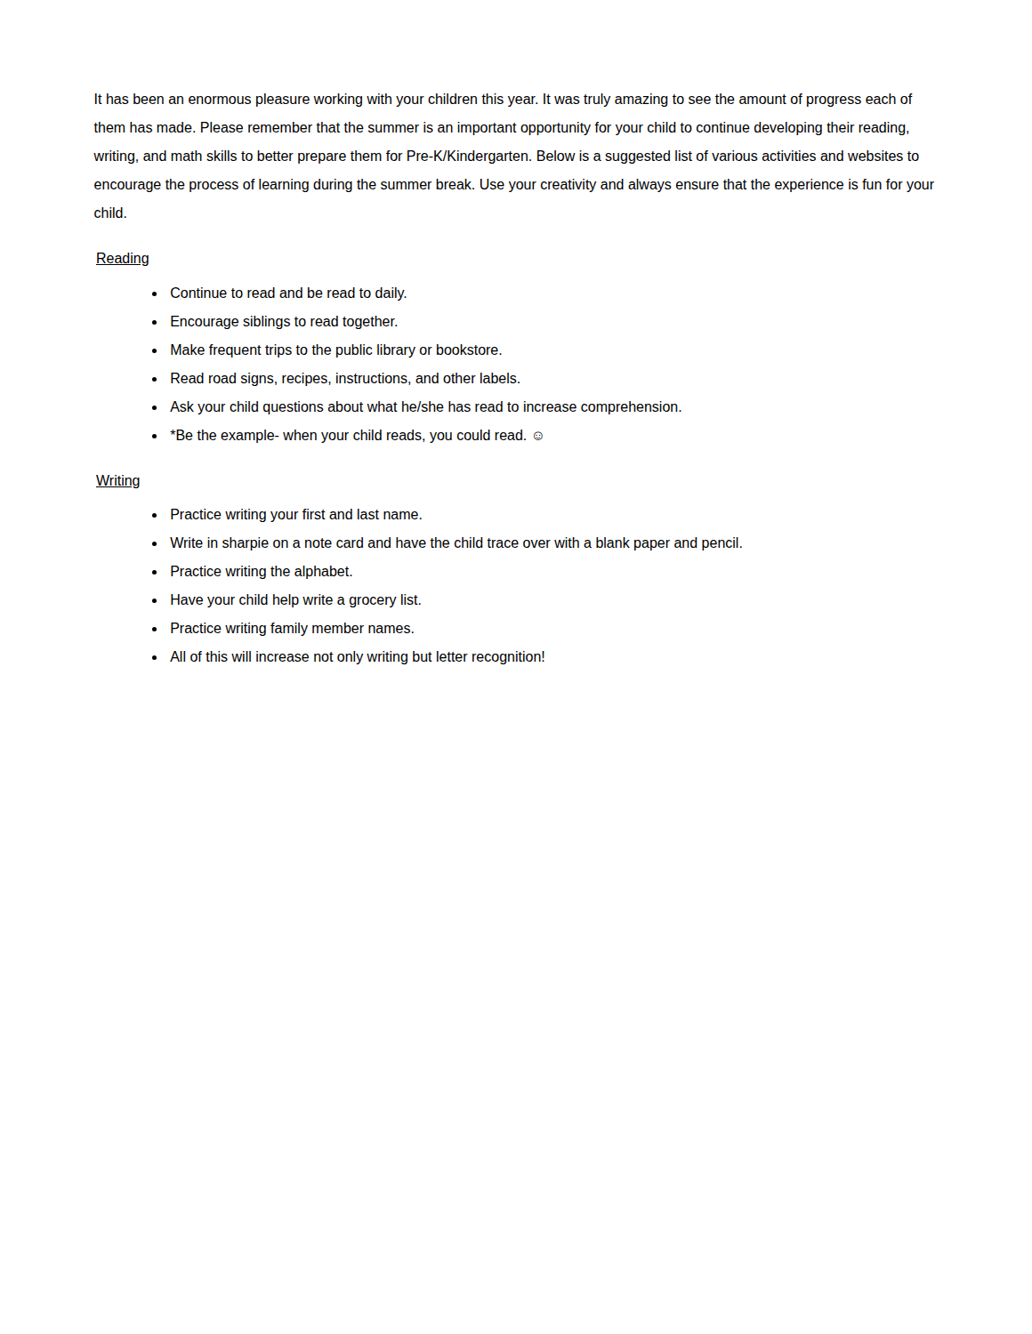It has been an enormous pleasure working with your children this year. It was truly amazing to see the amount of progress each of them has made. Please remember that the summer is an important opportunity for your child to continue developing their reading, writing, and math skills to better prepare them for Pre-K/Kindergarten. Below is a suggested list of various activities and websites to encourage the process of learning during the summer break. Use your creativity and always ensure that the experience is fun for your child.
Reading
Continue to read and be read to daily.
Encourage siblings to read together.
Make frequent trips to the public library or bookstore.
Read road signs, recipes, instructions, and other labels.
Ask your child questions about what he/she has read to increase comprehension.
*Be the example- when your child reads, you could read. ☺
Writing
Practice writing your first and last name.
Write in sharpie on a note card and have the child trace over with a blank paper and pencil.
Practice writing the alphabet.
Have your child help write a grocery list.
Practice writing family member names.
All of this will increase not only writing but letter recognition!